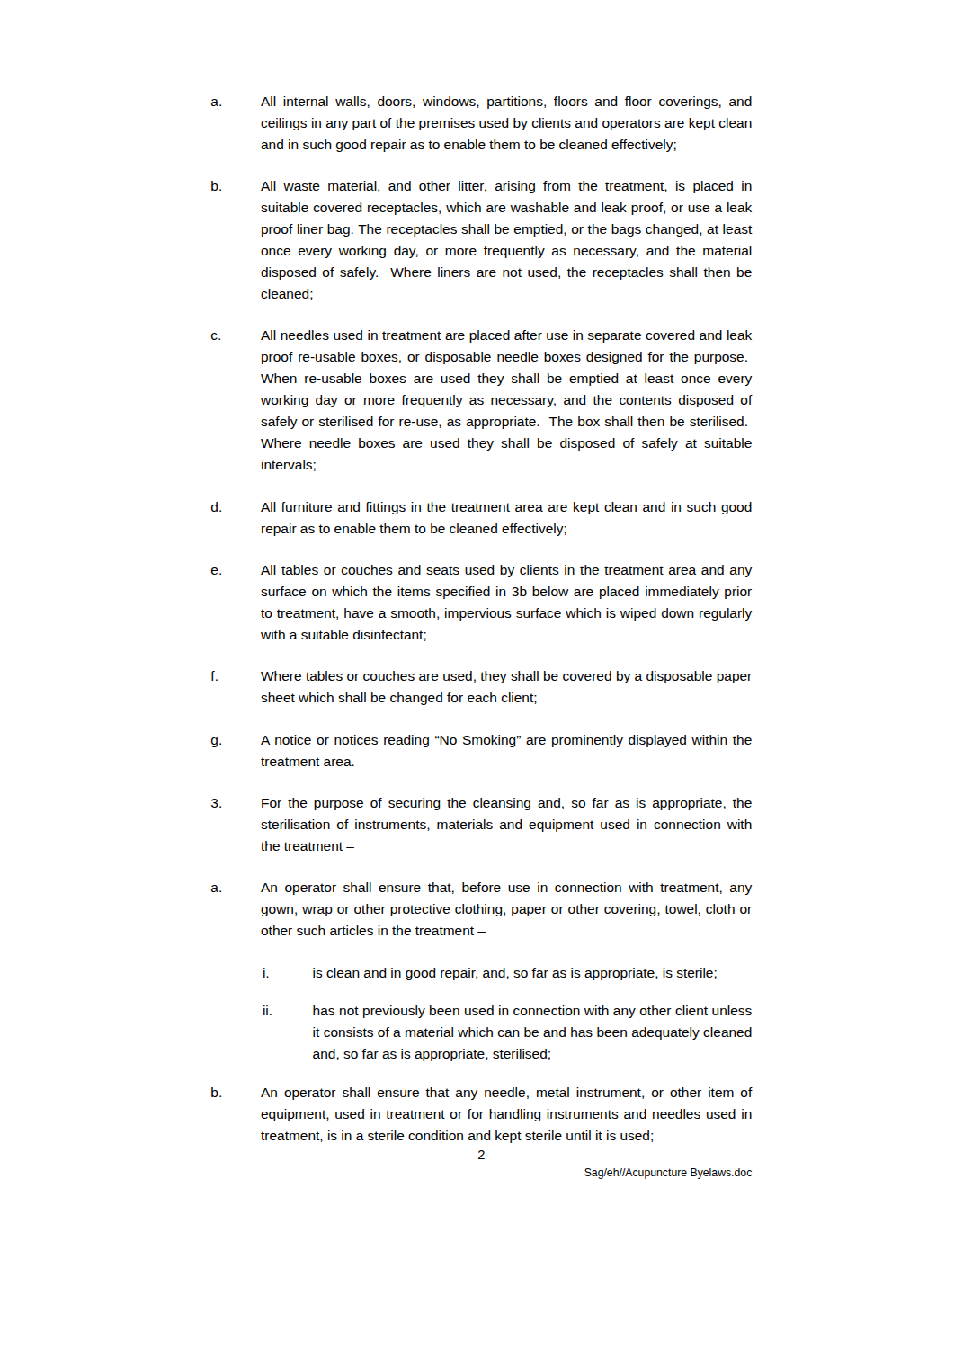a.
All internal walls, doors, windows, partitions, floors and floor coverings, and ceilings in any part of the premises used by clients and operators are kept clean and in such good repair as to enable them to be cleaned effectively;
b.
All waste material, and other litter, arising from the treatment, is placed in suitable covered receptacles, which are washable and leak proof, or use a leak proof liner bag. The receptacles shall be emptied, or the bags changed, at least once every working day, or more frequently as necessary, and the material disposed of safely. Where liners are not used, the receptacles shall then be cleaned;
c.
All needles used in treatment are placed after use in separate covered and leak proof re-usable boxes, or disposable needle boxes designed for the purpose. When re-usable boxes are used they shall be emptied at least once every working day or more frequently as necessary, and the contents disposed of safely or sterilised for re-use, as appropriate. The box shall then be sterilised. Where needle boxes are used they shall be disposed of safely at suitable intervals;
d.
All furniture and fittings in the treatment area are kept clean and in such good repair as to enable them to be cleaned effectively;
e.
All tables or couches and seats used by clients in the treatment area and any surface on which the items specified in 3b below are placed immediately prior to treatment, have a smooth, impervious surface which is wiped down regularly with a suitable disinfectant;
f.
Where tables or couches are used, they shall be covered by a disposable paper sheet which shall be changed for each client;
g.
A notice or notices reading “No Smoking” are prominently displayed within the treatment area.
3.
For the purpose of securing the cleansing and, so far as is appropriate, the sterilisation of instruments, materials and equipment used in connection with the treatment –
a.
An operator shall ensure that, before use in connection with treatment, any gown, wrap or other protective clothing, paper or other covering, towel, cloth or other such articles in the treatment –
i.
is clean and in good repair, and, so far as is appropriate, is sterile;
ii.
has not previously been used in connection with any other client unless it consists of a material which can be and has been adequately cleaned and, so far as is appropriate, sterilised;
b.
An operator shall ensure that any needle, metal instrument, or other item of equipment, used in treatment or for handling instruments and needles used in treatment, is in a sterile condition and kept sterile until it is used;
2
Sag/eh//Acupuncture Byelaws.doc